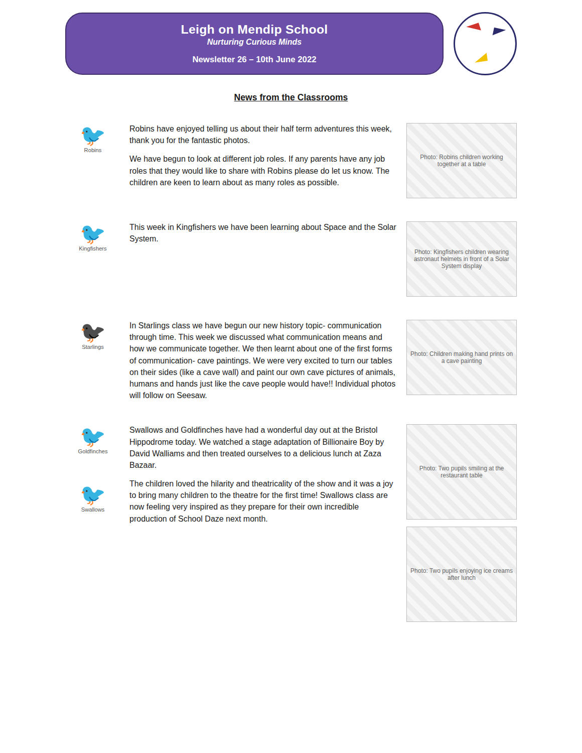Leigh on Mendip School
Nurturing Curious Minds
Newsletter 26 – 10th June 2022
News from the Classrooms
🐦 Robins
Robins have enjoyed telling us about their half term adventures this week, thank you for the fantastic photos.
We have begun to look at different job roles. If any parents have any job roles that they would like to share with Robins please do let us know. The children are keen to learn about as many roles as possible.
Photo: Robins children working together at a table
🐦 Kingfishers
This week in Kingfishers we have been learning about Space and the Solar System.
Photo: Kingfishers children wearing astronaut helmets in front of a Solar System display
🐦‍⬛ Starlings
In Starlings class we have begun our new history topic- communication through time. This week we discussed what communication means and how we communicate together. We then learnt about one of the first forms of communication- cave paintings. We were very excited to turn our tables on their sides (like a cave wall) and paint our own cave pictures of animals, humans and hands just like the cave people would have!! Individual photos will follow on Seesaw.
Photo: Children making hand prints on a cave painting
🐦 Goldfinches
🐦 Swallows
Swallows and Goldfinches have had a wonderful day out at the Bristol Hippodrome today. We watched a stage adaptation of Billionaire Boy by David Walliams and then treated ourselves to a delicious lunch at Zaza Bazaar.
The children loved the hilarity and theatricality of the show and it was a joy to bring many children to the theatre for the first time! Swallows class are now feeling very inspired as they prepare for their own incredible production of School Daze next month.
Photo: Two pupils smiling at the restaurant table
Photo: Two pupils enjoying ice creams after lunch